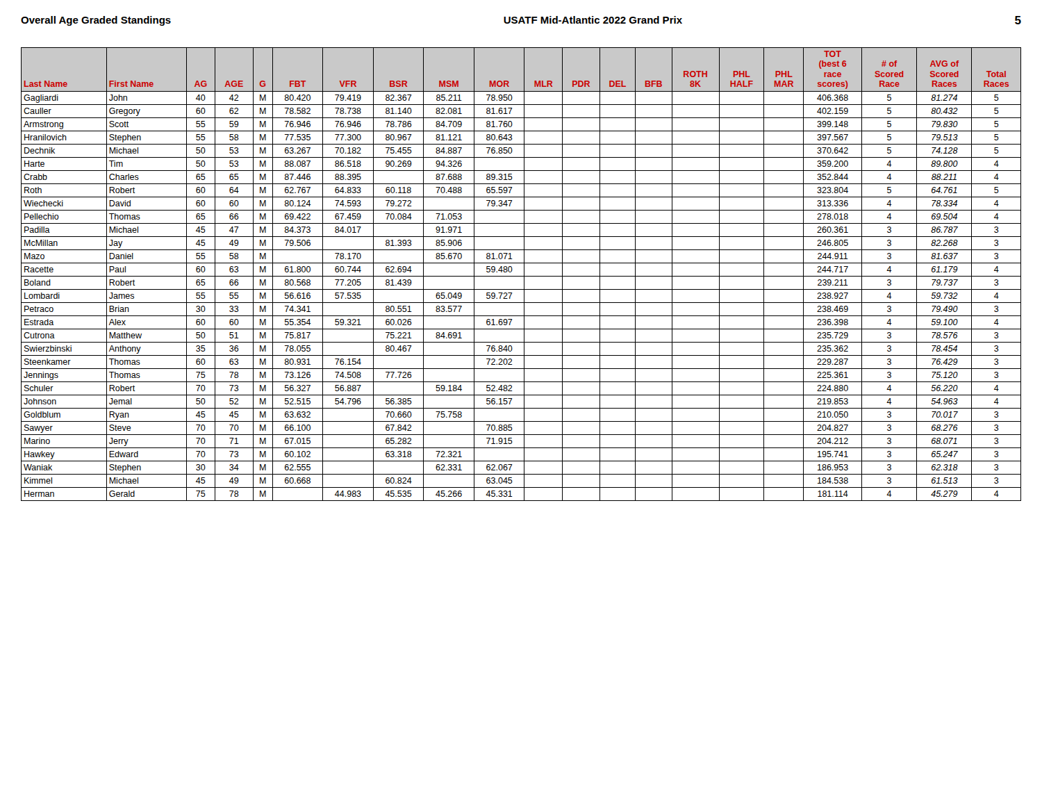Overall Age Graded Standings
USATF Mid-Atlantic 2022 Grand Prix
5
| Last Name | First Name | AG | AGE | G | FBT | VFR | BSR | MSM | MOR | MLR | PDR | DEL | BFB | ROTH 8K | PHL HALF | PHL MAR | TOT (best 6 race scores) | # of Scored Race | AVG of Scored Races | Total Races |
| --- | --- | --- | --- | --- | --- | --- | --- | --- | --- | --- | --- | --- | --- | --- | --- | --- | --- | --- | --- | --- |
| Gagliardi | John | 40 | 42 | M | 80.420 | 79.419 | 82.367 | 85.211 | 78.950 | | | | | | | | 406.368 | 5 | 81.274 | 5 |
| Cauller | Gregory | 60 | 62 | M | 78.582 | 78.738 | 81.140 | 82.081 | 81.617 | | | | | | | | 402.159 | 5 | 80.432 | 5 |
| Armstrong | Scott | 55 | 59 | M | 76.946 | 76.946 | 78.786 | 84.709 | 81.760 | | | | | | | | 399.148 | 5 | 79.830 | 5 |
| Hranilovich | Stephen | 55 | 58 | M | 77.535 | 77.300 | 80.967 | 81.121 | 80.643 | | | | | | | | 397.567 | 5 | 79.513 | 5 |
| Dechnik | Michael | 50 | 53 | M | 63.267 | 70.182 | 75.455 | 84.887 | 76.850 | | | | | | | | 370.642 | 5 | 74.128 | 5 |
| Harte | Tim | 50 | 53 | M | 88.087 | 86.518 | 90.269 | 94.326 | | | | | | | | | 359.200 | 4 | 89.800 | 4 |
| Crabb | Charles | 65 | 65 | M | 87.446 | 88.395 | | 87.688 | 89.315 | | | | | | | | 352.844 | 4 | 88.211 | 4 |
| Roth | Robert | 60 | 64 | M | 62.767 | 64.833 | 60.118 | 70.488 | 65.597 | | | | | | | | 323.804 | 5 | 64.761 | 5 |
| Wiechecki | David | 60 | 60 | M | 80.124 | 74.593 | 79.272 | | 79.347 | | | | | | | | 313.336 | 4 | 78.334 | 4 |
| Pellechio | Thomas | 65 | 66 | M | 69.422 | 67.459 | 70.084 | 71.053 | | | | | | | | | 278.018 | 4 | 69.504 | 4 |
| Padilla | Michael | 45 | 47 | M | 84.373 | 84.017 | | 91.971 | | | | | | | | | 260.361 | 3 | 86.787 | 3 |
| McMillan | Jay | 45 | 49 | M | 79.506 | | 81.393 | 85.906 | | | | | | | | | 246.805 | 3 | 82.268 | 3 |
| Mazo | Daniel | 55 | 58 | M | | 78.170 | | 85.670 | 81.071 | | | | | | | | 244.911 | 3 | 81.637 | 3 |
| Racette | Paul | 60 | 63 | M | 61.800 | 60.744 | 62.694 | | 59.480 | | | | | | | | 244.717 | 4 | 61.179 | 4 |
| Boland | Robert | 65 | 66 | M | 80.568 | 77.205 | 81.439 | | | | | | | | | | 239.211 | 3 | 79.737 | 3 |
| Lombardi | James | 55 | 55 | M | 56.616 | 57.535 | | 65.049 | 59.727 | | | | | | | | 238.927 | 4 | 59.732 | 4 |
| Petraco | Brian | 30 | 33 | M | 74.341 | | 80.551 | 83.577 | | | | | | | | | 238.469 | 3 | 79.490 | 3 |
| Estrada | Alex | 60 | 60 | M | 55.354 | 59.321 | 60.026 | | 61.697 | | | | | | | | 236.398 | 4 | 59.100 | 4 |
| Cutrona | Matthew | 50 | 51 | M | 75.817 | | 75.221 | 84.691 | | | | | | | | | 235.729 | 3 | 78.576 | 3 |
| Swierzbinski | Anthony | 35 | 36 | M | 78.055 | | 80.467 | | 76.840 | | | | | | | | 235.362 | 3 | 78.454 | 3 |
| Steenkamer | Thomas | 60 | 63 | M | 80.931 | 76.154 | | | 72.202 | | | | | | | | 229.287 | 3 | 76.429 | 3 |
| Jennings | Thomas | 75 | 78 | M | 73.126 | 74.508 | 77.726 | | | | | | | | | | 225.361 | 3 | 75.120 | 3 |
| Schuler | Robert | 70 | 73 | M | 56.327 | 56.887 | | 59.184 | 52.482 | | | | | | | | 224.880 | 4 | 56.220 | 4 |
| Johnson | Jemal | 50 | 52 | M | 52.515 | 54.796 | 56.385 | | 56.157 | | | | | | | | 219.853 | 4 | 54.963 | 4 |
| Goldblum | Ryan | 45 | 45 | M | 63.632 | | 70.660 | 75.758 | | | | | | | | | 210.050 | 3 | 70.017 | 3 |
| Sawyer | Steve | 70 | 70 | M | 66.100 | | 67.842 | | 70.885 | | | | | | | | 204.827 | 3 | 68.276 | 3 |
| Marino | Jerry | 70 | 71 | M | 67.015 | | 65.282 | | 71.915 | | | | | | | | 204.212 | 3 | 68.071 | 3 |
| Hawkey | Edward | 70 | 73 | M | 60.102 | | 63.318 | 72.321 | | | | | | | | | 195.741 | 3 | 65.247 | 3 |
| Waniak | Stephen | 30 | 34 | M | 62.555 | | | 62.331 | 62.067 | | | | | | | | 186.953 | 3 | 62.318 | 3 |
| Kimmel | Michael | 45 | 49 | M | 60.668 | | 60.824 | | 63.045 | | | | | | | | 184.538 | 3 | 61.513 | 3 |
| Herman | Gerald | 75 | 78 | M | | 44.983 | 45.535 | 45.266 | 45.331 | | | | | | | | 181.114 | 4 | 45.279 | 4 |